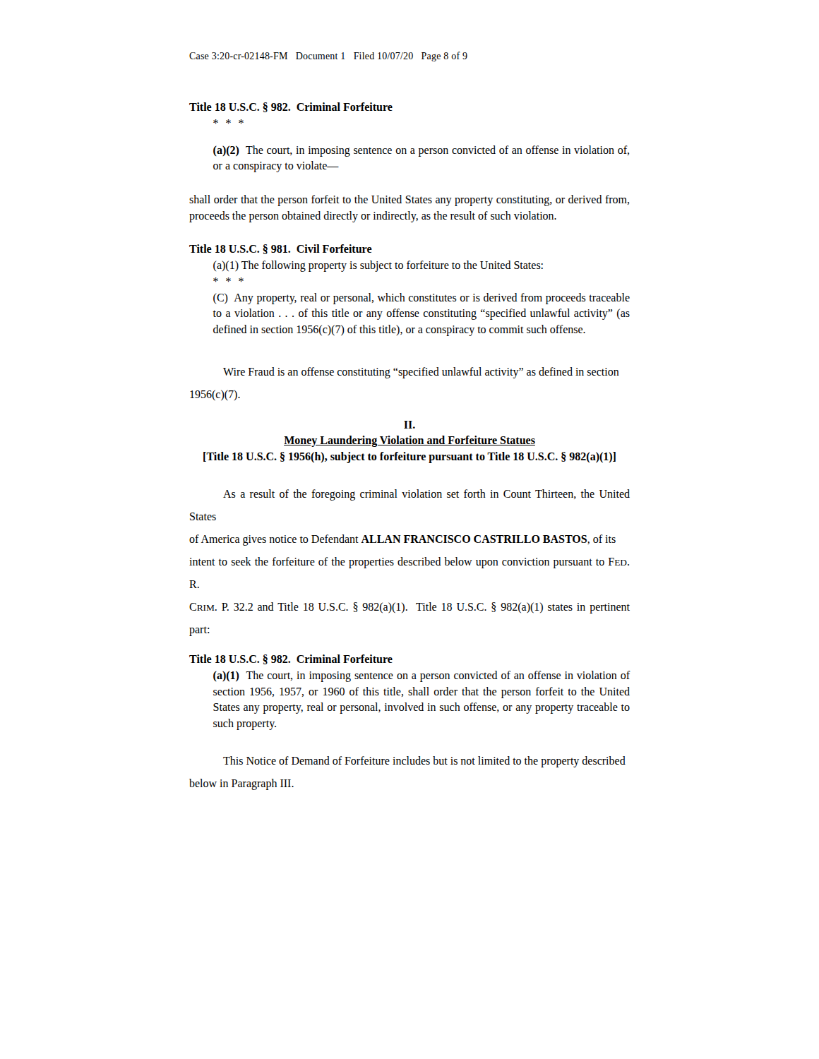Case 3:20-cr-02148-FM Document 1 Filed 10/07/20 Page 8 of 9
Title 18 U.S.C. § 982. Criminal Forfeiture
* * *
(a)(2) The court, in imposing sentence on a person convicted of an offense in violation of, or a conspiracy to violate—
shall order that the person forfeit to the United States any property constituting, or derived from, proceeds the person obtained directly or indirectly, as the result of such violation.
Title 18 U.S.C. § 981. Civil Forfeiture
(a)(1) The following property is subject to forfeiture to the United States:
* * *
(C) Any property, real or personal, which constitutes or is derived from proceeds traceable to a violation . . . of this title or any offense constituting “specified unlawful activity” (as defined in section 1956(c)(7) of this title), or a conspiracy to commit such offense.
Wire Fraud is an offense constituting “specified unlawful activity” as defined in section
1956(c)(7).
II.
Money Laundering Violation and Forfeiture Statues
[Title 18 U.S.C. § 1956(h), subject to forfeiture pursuant to Title 18 U.S.C. § 982(a)(1)]
As a result of the foregoing criminal violation set forth in Count Thirteen, the United States
of America gives notice to Defendant ALLAN FRANCISCO CASTRILLO BASTOS, of its
intent to seek the forfeiture of the properties described below upon conviction pursuant to FED. R.
CRIM. P. 32.2 and Title 18 U.S.C. § 982(a)(1). Title 18 U.S.C. § 982(a)(1) states in pertinent part:
Title 18 U.S.C. § 982. Criminal Forfeiture
(a)(1) The court, in imposing sentence on a person convicted of an offense in violation of section 1956, 1957, or 1960 of this title, shall order that the person forfeit to the United States any property, real or personal, involved in such offense, or any property traceable to such property.
This Notice of Demand of Forfeiture includes but is not limited to the property described
below in Paragraph III.